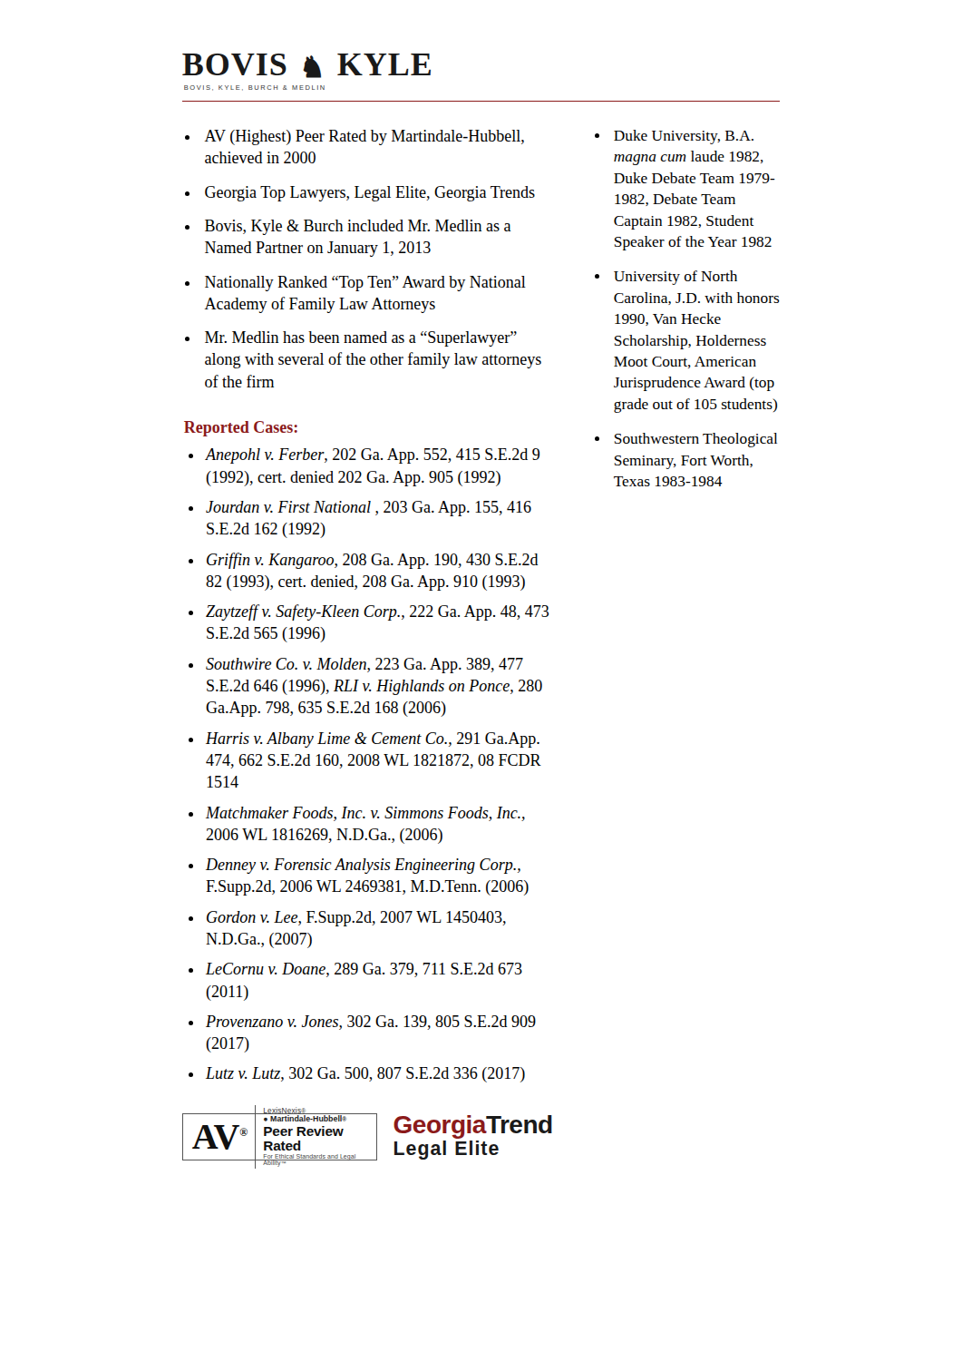BOVIS ♞ KYLE
BOVIS, KYLE, BURCH & MEDLIN
AV (Highest) Peer Rated by Martindale-Hubbell, achieved in 2000
Georgia Top Lawyers, Legal Elite, Georgia Trends
Bovis, Kyle & Burch included Mr. Medlin as a Named Partner on January 1, 2013
Nationally Ranked “Top Ten” Award by National Academy of Family Law Attorneys
Mr. Medlin has been named as a “Superlawyer” along with several of the other family law attorneys of the firm
Reported Cases:
Anepohl v. Ferber, 202 Ga. App. 552, 415 S.E.2d 9 (1992), cert. denied 202 Ga. App. 905 (1992)
Jourdan v. First National , 203 Ga. App. 155, 416 S.E.2d 162 (1992)
Griffin v. Kangaroo, 208 Ga. App. 190, 430 S.E.2d 82 (1993), cert. denied, 208 Ga. App. 910 (1993)
Zaytzeff v. Safety-Kleen Corp., 222 Ga. App. 48, 473 S.E.2d 565 (1996)
Southwire Co. v. Molden, 223 Ga. App. 389, 477 S.E.2d 646 (1996), RLI v. Highlands on Ponce, 280 Ga.App. 798, 635 S.E.2d 168 (2006)
Harris v. Albany Lime & Cement Co., 291 Ga.App. 474, 662 S.E.2d 160, 2008 WL 1821872, 08 FCDR 1514
Matchmaker Foods, Inc. v. Simmons Foods, Inc., 2006 WL 1816269, N.D.Ga., (2006)
Denney v. Forensic Analysis Engineering Corp., F.Supp.2d, 2006 WL 2469381, M.D.Tenn. (2006)
Gordon v. Lee, F.Supp.2d, 2007 WL 1450403, N.D.Ga., (2007)
LeCornu v. Doane, 289 Ga. 379, 711 S.E.2d 673 (2011)
Provenzano v. Jones, 302 Ga. 139, 805 S.E.2d 909 (2017)
Lutz v. Lutz, 302 Ga. 500, 807 S.E.2d 336 (2017)
AV®
LexisNexis®
● Martindale-Hubbell®
Peer Review Rated
For Ethical Standards and Legal Ability™
GeorgiaTrend
Legal Elite
Duke University, B.A. magna cum laude 1982, Duke Debate Team 1979-1982, Debate Team Captain 1982, Student Speaker of the Year 1982
University of North Carolina, J.D. with honors 1990, Van Hecke Scholarship, Holderness Moot Court, American Jurisprudence Award (top grade out of 105 students)
Southwestern Theological Seminary, Fort Worth, Texas 1983-1984